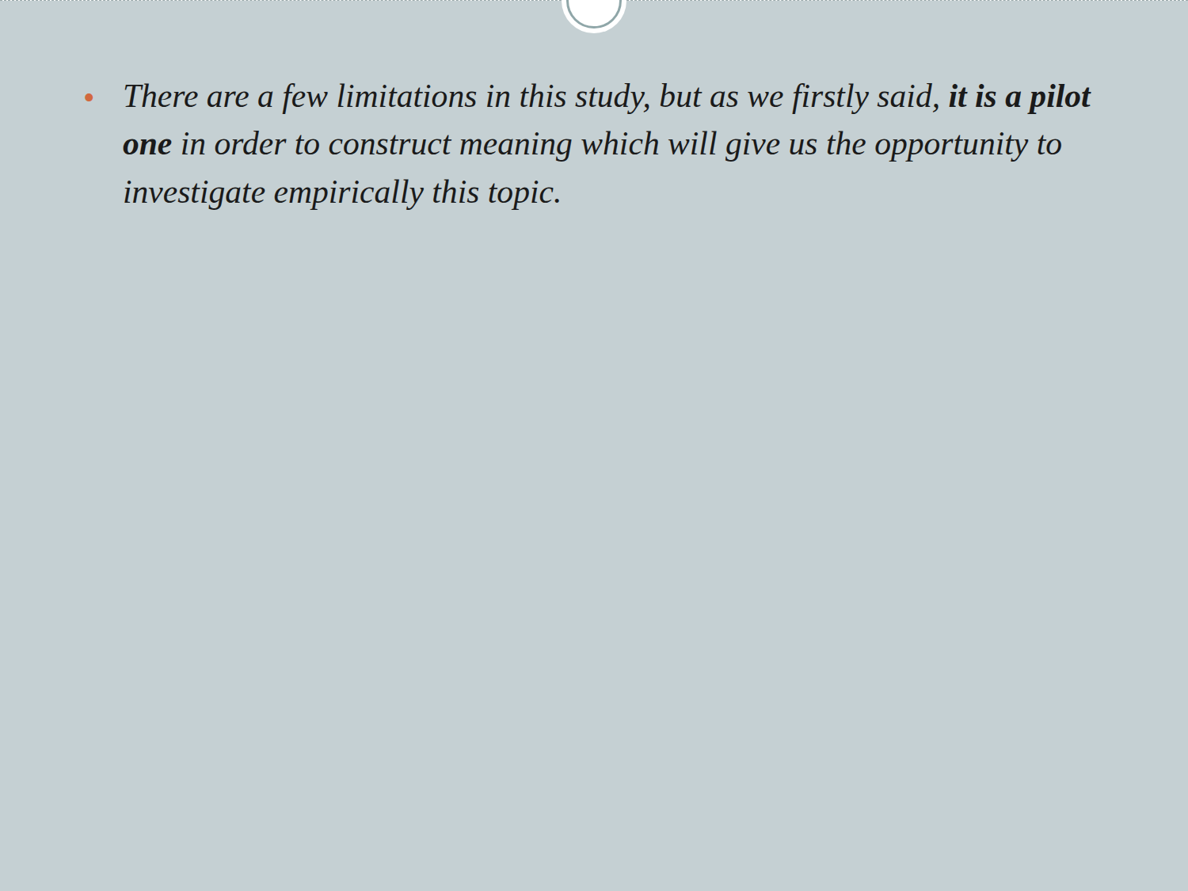There are a few limitations in this study, but as we firstly said, it is a pilot one in order to construct meaning which will give us the opportunity to investigate empirically this topic.